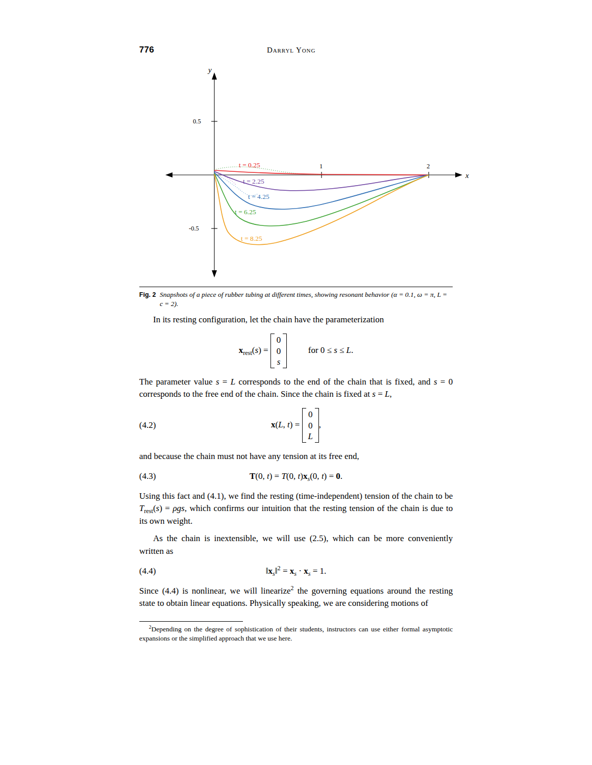776 Darryl Yong
y x 0.5 -0.5 1 2 t = 0.25 t = 2.25 t = 4.25 t = 6.25 t = 8.25
Fig. 2 Snapshots of a piece of rubber tubing at different times, showing resonant behavior (α = 0.1, ω = π, L = c = 2).
In its resting configuration, let the chain have the parameterization
xrest(s) = 00 s for 0 ≤ s ≤ L.
The parameter value s = L corresponds to the end of the chain that is fixed, and s = 0 corresponds to the free end of the chain. Since the chain is fixed at s = L,
(4.2) x(L, t) = 00 L ,
and because the chain must not have any tension at its free end,
(4.3) T(0, t) = T(0, t)xs(0, t) = 0.
Using this fact and (4.1), we find the resting (time-independent) tension of the chain to be Trest(s) = ρgs, which confirms our intuition that the resting tension of the chain is due to its own weight.
As the chain is inextensible, we will use (2.5), which can be more conveniently written as
(4.4) ‖xs‖2 = xs · xs = 1.
Since (4.4) is nonlinear, we will linearize2 the governing equations around the resting state to obtain linear equations. Physically speaking, we are considering motions of
2Depending on the degree of sophistication of their students, instructors can use either formal asymptotic expansions or the simplified approach that we use here.